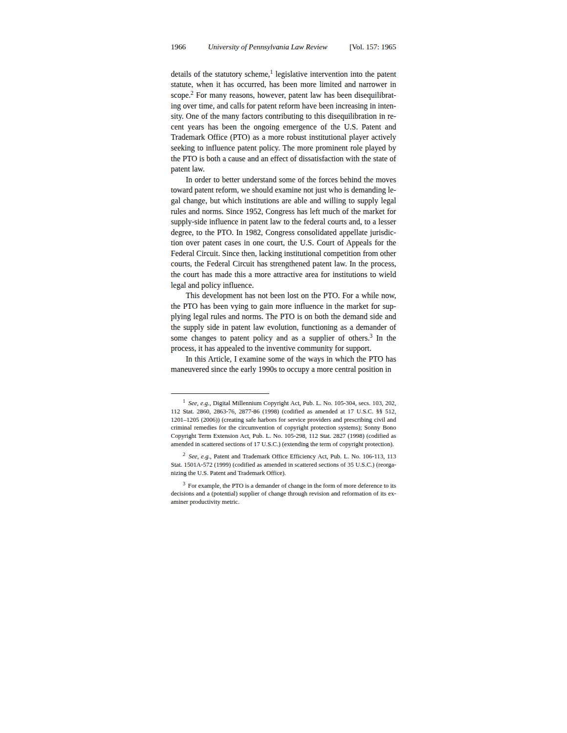1966 University of Pennsylvania Law Review [Vol. 157: 1965
details of the statutory scheme,1 legislative intervention into the patent statute, when it has occurred, has been more limited and narrower in scope.2 For many reasons, however, patent law has been disequilibrating over time, and calls for patent reform have been increasing in intensity. One of the many factors contributing to this disequilibration in recent years has been the ongoing emergence of the U.S. Patent and Trademark Office (PTO) as a more robust institutional player actively seeking to influence patent policy. The more prominent role played by the PTO is both a cause and an effect of dissatisfaction with the state of patent law.
In order to better understand some of the forces behind the moves toward patent reform, we should examine not just who is demanding legal change, but which institutions are able and willing to supply legal rules and norms. Since 1952, Congress has left much of the market for supply-side influence in patent law to the federal courts and, to a lesser degree, to the PTO. In 1982, Congress consolidated appellate jurisdiction over patent cases in one court, the U.S. Court of Appeals for the Federal Circuit. Since then, lacking institutional competition from other courts, the Federal Circuit has strengthened patent law. In the process, the court has made this a more attractive area for institutions to wield legal and policy influence.
This development has not been lost on the PTO. For a while now, the PTO has been vying to gain more influence in the market for supplying legal rules and norms. The PTO is on both the demand side and the supply side in patent law evolution, functioning as a demander of some changes to patent policy and as a supplier of others.3 In the process, it has appealed to the inventive community for support.
In this Article, I examine some of the ways in which the PTO has maneuvered since the early 1990s to occupy a more central position in
1 See, e.g., Digital Millennium Copyright Act, Pub. L. No. 105-304, secs. 103, 202, 112 Stat. 2860, 2863-76, 2877-86 (1998) (codified as amended at 17 U.S.C. §§ 512, 1201–1205 (2006)) (creating safe harbors for service providers and prescribing civil and criminal remedies for the circumvention of copyright protection systems); Sonny Bono Copyright Term Extension Act, Pub. L. No. 105-298, 112 Stat. 2827 (1998) (codified as amended in scattered sections of 17 U.S.C.) (extending the term of copyright protection).
2 See, e.g., Patent and Trademark Office Efficiency Act, Pub. L. No. 106-113, 113 Stat. 1501A-572 (1999) (codified as amended in scattered sections of 35 U.S.C.) (reorganizing the U.S. Patent and Trademark Office).
3 For example, the PTO is a demander of change in the form of more deference to its decisions and a (potential) supplier of change through revision and reformation of its examiner productivity metric.